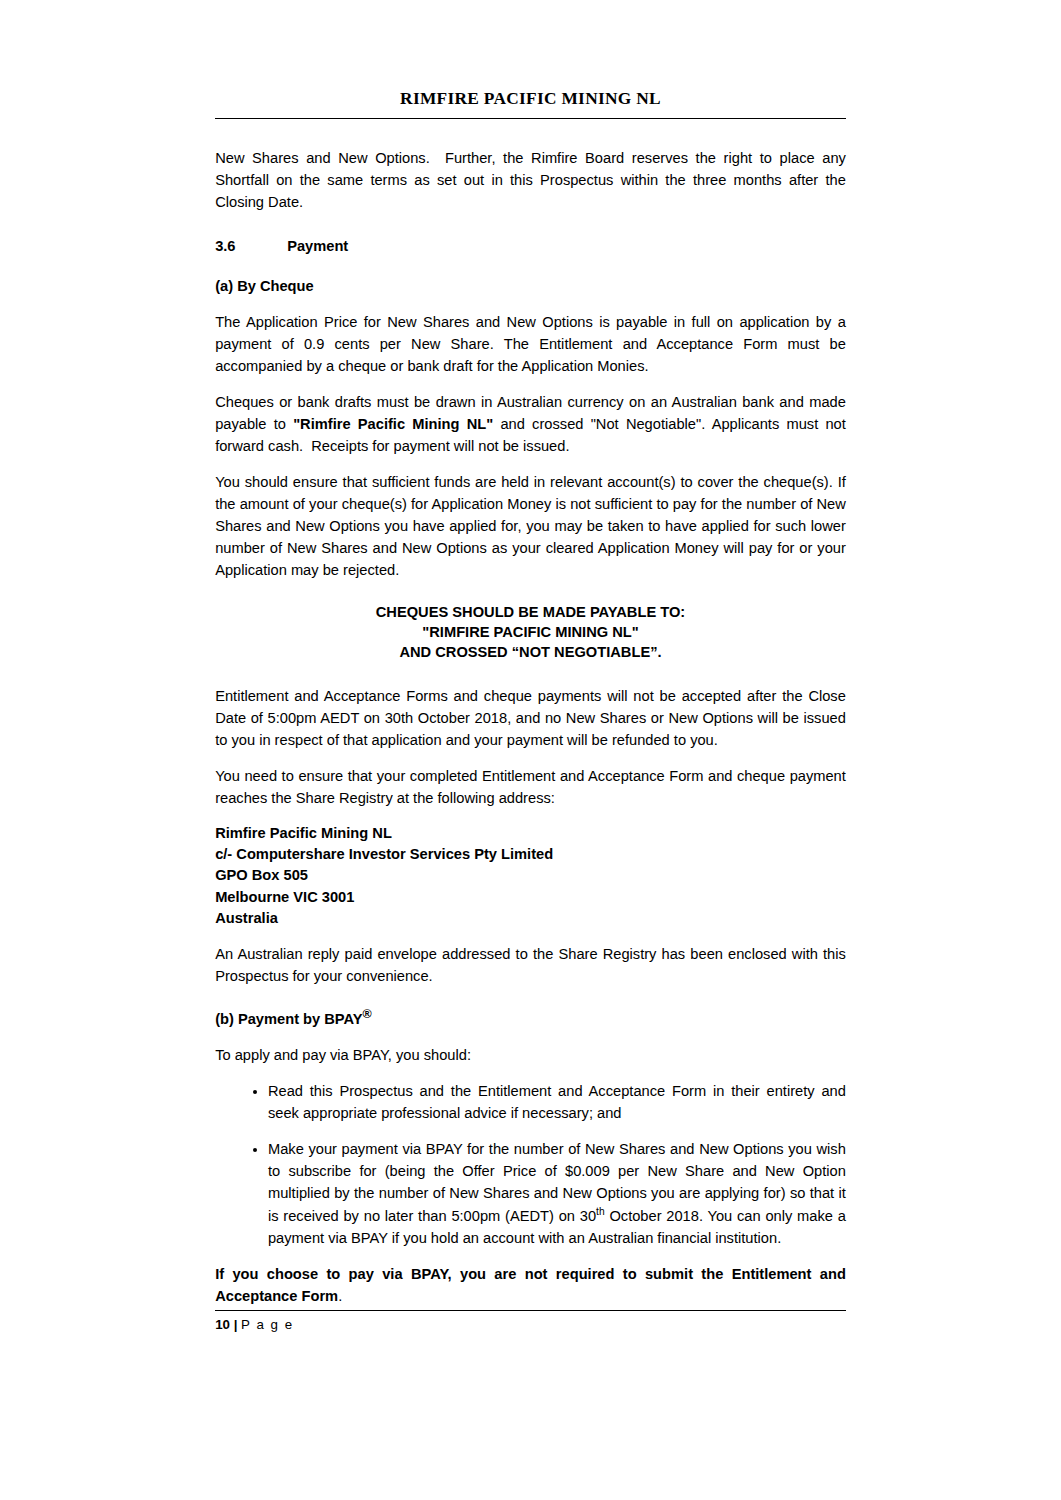RIMFIRE PACIFIC MINING NL
New Shares and New Options. Further, the Rimfire Board reserves the right to place any Shortfall on the same terms as set out in this Prospectus within the three months after the Closing Date.
3.6 Payment
(a) By Cheque
The Application Price for New Shares and New Options is payable in full on application by a payment of 0.9 cents per New Share. The Entitlement and Acceptance Form must be accompanied by a cheque or bank draft for the Application Monies.
Cheques or bank drafts must be drawn in Australian currency on an Australian bank and made payable to "Rimfire Pacific Mining NL" and crossed "Not Negotiable". Applicants must not forward cash. Receipts for payment will not be issued.
You should ensure that sufficient funds are held in relevant account(s) to cover the cheque(s). If the amount of your cheque(s) for Application Money is not sufficient to pay for the number of New Shares and New Options you have applied for, you may be taken to have applied for such lower number of New Shares and New Options as your cleared Application Money will pay for or your Application may be rejected.
CHEQUES SHOULD BE MADE PAYABLE TO:
"RIMFIRE PACIFIC MINING NL"
AND CROSSED “NOT NEGOTIABLE”.
Entitlement and Acceptance Forms and cheque payments will not be accepted after the Close Date of 5:00pm AEDT on 30th October 2018, and no New Shares or New Options will be issued to you in respect of that application and your payment will be refunded to you.
You need to ensure that your completed Entitlement and Acceptance Form and cheque payment reaches the Share Registry at the following address:
Rimfire Pacific Mining NL
c/- Computershare Investor Services Pty Limited
GPO Box 505
Melbourne VIC 3001
Australia
An Australian reply paid envelope addressed to the Share Registry has been enclosed with this Prospectus for your convenience.
(b) Payment by BPAY®
To apply and pay via BPAY, you should:
Read this Prospectus and the Entitlement and Acceptance Form in their entirety and seek appropriate professional advice if necessary; and
Make your payment via BPAY for the number of New Shares and New Options you wish to subscribe for (being the Offer Price of $0.009 per New Share and New Option multiplied by the number of New Shares and New Options you are applying for) so that it is received by no later than 5:00pm (AEDT) on 30th October 2018. You can only make a payment via BPAY if you hold an account with an Australian financial institution.
If you choose to pay via BPAY, you are not required to submit the Entitlement and Acceptance Form.
10 | P a g e